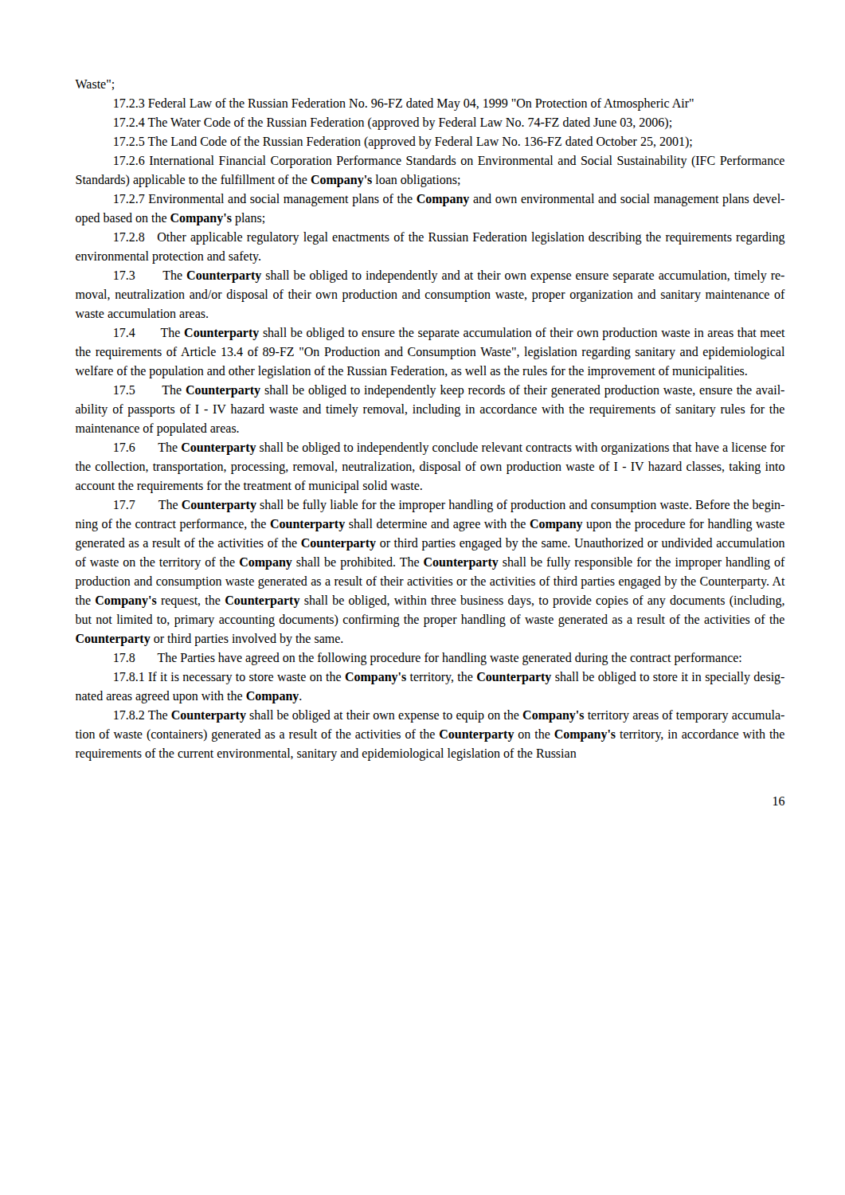Waste";
17.2.3 Federal Law of the Russian Federation No. 96-FZ dated May 04, 1999 "On Protection of Atmospheric Air"
17.2.4 The Water Code of the Russian Federation (approved by Federal Law No. 74-FZ dated June 03, 2006);
17.2.5 The Land Code of the Russian Federation (approved by Federal Law No. 136-FZ dated October 25, 2001);
17.2.6 International Financial Corporation Performance Standards on Environmental and Social Sustainability (IFC Performance Standards) applicable to the fulfillment of the Company's loan obligations;
17.2.7 Environmental and social management plans of the Company and own environmental and social management plans developed based on the Company's plans;
17.2.8 Other applicable regulatory legal enactments of the Russian Federation legislation describing the requirements regarding environmental protection and safety.
17.3 The Counterparty shall be obliged to independently and at their own expense ensure separate accumulation, timely removal, neutralization and/or disposal of their own production and consumption waste, proper organization and sanitary maintenance of waste accumulation areas.
17.4 The Counterparty shall be obliged to ensure the separate accumulation of their own production waste in areas that meet the requirements of Article 13.4 of 89-FZ "On Production and Consumption Waste", legislation regarding sanitary and epidemiological welfare of the population and other legislation of the Russian Federation, as well as the rules for the improvement of municipalities.
17.5 The Counterparty shall be obliged to independently keep records of their generated production waste, ensure the availability of passports of I - IV hazard waste and timely removal, including in accordance with the requirements of sanitary rules for the maintenance of populated areas.
17.6 The Counterparty shall be obliged to independently conclude relevant contracts with organizations that have a license for the collection, transportation, processing, removal, neutralization, disposal of own production waste of I - IV hazard classes, taking into account the requirements for the treatment of municipal solid waste.
17.7 The Counterparty shall be fully liable for the improper handling of production and consumption waste. Before the beginning of the contract performance, the Counterparty shall determine and agree with the Company upon the procedure for handling waste generated as a result of the activities of the Counterparty or third parties engaged by the same. Unauthorized or undivided accumulation of waste on the territory of the Company shall be prohibited. The Counterparty shall be fully responsible for the improper handling of production and consumption waste generated as a result of their activities or the activities of third parties engaged by the Counterparty. At the Company's request, the Counterparty shall be obliged, within three business days, to provide copies of any documents (including, but not limited to, primary accounting documents) confirming the proper handling of waste generated as a result of the activities of the Counterparty or third parties involved by the same.
17.8 The Parties have agreed on the following procedure for handling waste generated during the contract performance:
17.8.1 If it is necessary to store waste on the Company's territory, the Counterparty shall be obliged to store it in specially designated areas agreed upon with the Company.
17.8.2 The Counterparty shall be obliged at their own expense to equip on the Company's territory areas of temporary accumulation of waste (containers) generated as a result of the activities of the Counterparty on the Company's territory, in accordance with the requirements of the current environmental, sanitary and epidemiological legislation of the Russian
16